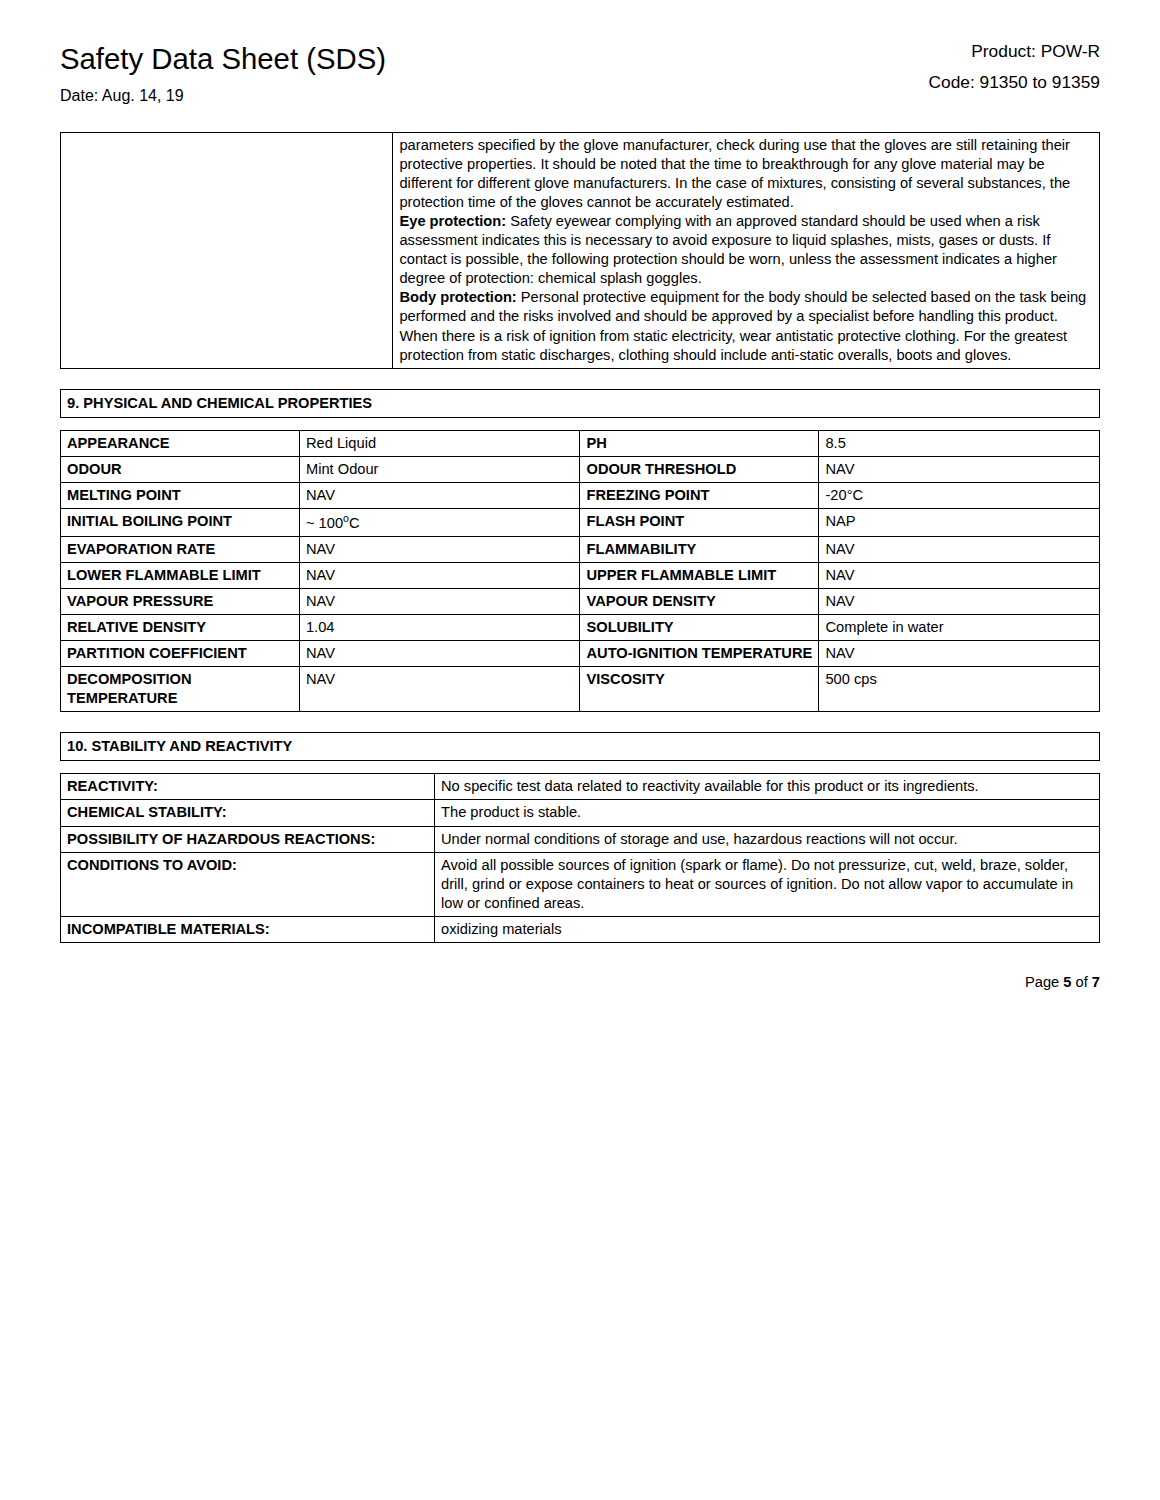Safety Data Sheet (SDS)
Date: Aug. 14, 19
Product: POW-R
Code: 91350 to 91359
| | parameters specified by the glove manufacturer, check during use that the gloves are still retaining their protective properties. It should be noted that the time to breakthrough for any glove material may be different for different glove manufacturers. In the case of mixtures, consisting of several substances, the protection time of the gloves cannot be accurately estimated. Eye protection: Safety eyewear complying with an approved standard should be used when a risk assessment indicates this is necessary to avoid exposure to liquid splashes, mists, gases or dusts. If contact is possible, the following protection should be worn, unless the assessment indicates a higher degree of protection: chemical splash goggles. Body protection: Personal protective equipment for the body should be selected based on the task being performed and the risks involved and should be approved by a specialist before handling this product. When there is a risk of ignition from static electricity, wear antistatic protective clothing. For the greatest protection from static discharges, clothing should include anti-static overalls, boots and gloves. |
9. PHYSICAL AND CHEMICAL PROPERTIES
| APPEARANCE | Red Liquid | PH | 8.5 |
| ODOUR | Mint Odour | ODOUR THRESHOLD | NAV |
| MELTING POINT | NAV | FREEZING POINT | -20°C |
| INITIAL BOILING POINT | ~ 100 o C | FLASH POINT | NAP |
| EVAPORATION RATE | NAV | FLAMMABILITY | NAV |
| LOWER FLAMMABLE LIMIT | NAV | UPPER FLAMMABLE LIMIT | NAV |
| VAPOUR PRESSURE | NAV | VAPOUR DENSITY | NAV |
| RELATIVE DENSITY | 1.04 | SOLUBILITY | Complete in water |
| PARTITION COEFFICIENT | NAV | AUTO-IGNITION TEMPERATURE | NAV |
| DECOMPOSITION TEMPERATURE | NAV | VISCOSITY | 500 cps |
10. STABILITY AND REACTIVITY
| REACTIVITY: | No specific test data related to reactivity available for this product or its ingredients. |
| CHEMICAL STABILITY: | The product is stable. |
| POSSIBILITY OF HAZARDOUS REACTIONS: | Under normal conditions of storage and use, hazardous reactions will not occur. |
| CONDITIONS TO AVOID: | Avoid all possible sources of ignition (spark or flame). Do not pressurize, cut, weld, braze, solder, drill, grind or expose containers to heat or sources of ignition. Do not allow vapor to accumulate in low or confined areas. |
| INCOMPATIBLE MATERIALS: | oxidizing materials |
Page 5 of 7